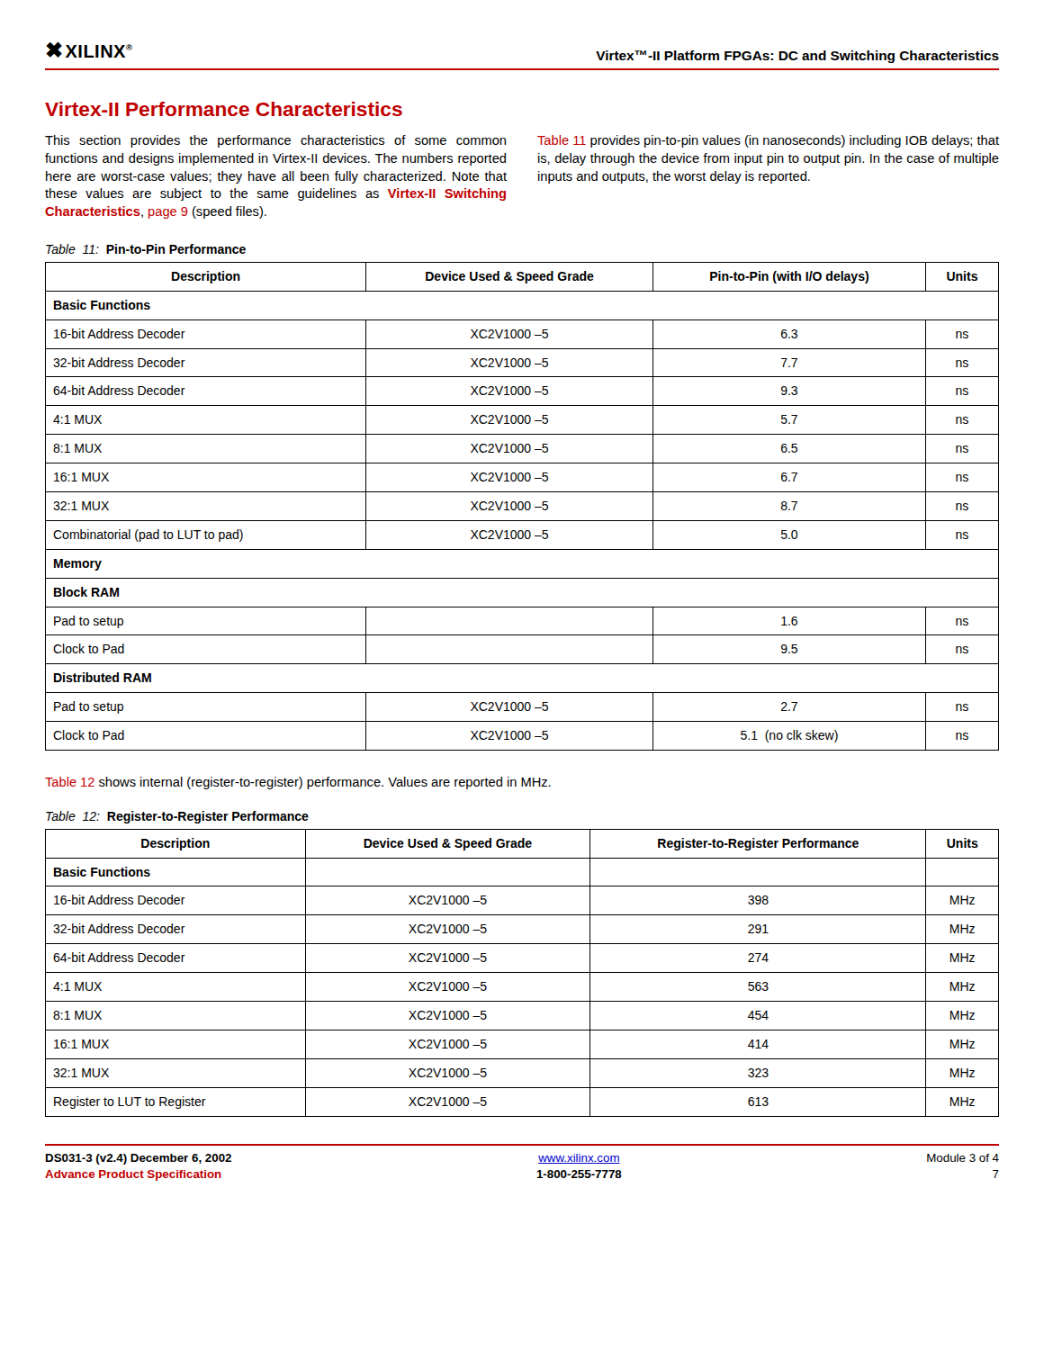✖XILINX®
Virtex™-II Platform FPGAs: DC and Switching Characteristics
Virtex-II Performance Characteristics
This section provides the performance characteristics of some common functions and designs implemented in Virtex-II devices. The numbers reported here are worst-case values; they have all been fully characterized. Note that these values are subject to the same guidelines as Virtex-II Switching Characteristics, page 9 (speed files).
Table 11 provides pin-to-pin values (in nanoseconds) including IOB delays; that is, delay through the device from input pin to output pin. In the case of multiple inputs and outputs, the worst delay is reported.
Table 11: Pin-to-Pin Performance
| Description | Device Used & Speed Grade | Pin-to-Pin (with I/O delays) | Units |
| --- | --- | --- | --- |
| Basic Functions |
| 16-bit Address Decoder | XC2V1000 –5 | 6.3 | ns |
| 32-bit Address Decoder | XC2V1000 –5 | 7.7 | ns |
| 64-bit Address Decoder | XC2V1000 –5 | 9.3 | ns |
| 4:1 MUX | XC2V1000 –5 | 5.7 | ns |
| 8:1 MUX | XC2V1000 –5 | 6.5 | ns |
| 16:1 MUX | XC2V1000 –5 | 6.7 | ns |
| 32:1 MUX | XC2V1000 –5 | 8.7 | ns |
| Combinatorial (pad to LUT to pad) | XC2V1000 –5 | 5.0 | ns |
| Memory |
| Block RAM |
| Pad to setup | | 1.6 | ns |
| Clock to Pad | | 9.5 | ns |
| Distributed RAM |
| Pad to setup | XC2V1000 –5 | 2.7 | ns |
| Clock to Pad | XC2V1000 –5 | 5.1 (no clk skew) | ns |
Table 12 shows internal (register-to-register) performance. Values are reported in MHz.
Table 12: Register-to-Register Performance
| Description | Device Used & Speed Grade | Register-to-Register Performance | Units |
| --- | --- | --- | --- |
| Basic Functions | | | |
| 16-bit Address Decoder | XC2V1000 –5 | 398 | MHz |
| 32-bit Address Decoder | XC2V1000 –5 | 291 | MHz |
| 64-bit Address Decoder | XC2V1000 –5 | 274 | MHz |
| 4:1 MUX | XC2V1000 –5 | 563 | MHz |
| 8:1 MUX | XC2V1000 –5 | 454 | MHz |
| 16:1 MUX | XC2V1000 –5 | 414 | MHz |
| 32:1 MUX | XC2V1000 –5 | 323 | MHz |
| Register to LUT to Register | XC2V1000 –5 | 613 | MHz |
DS031-3 (v2.4) December 6, 2002
Advance Product Specification
www.xilinx.com
1-800-255-7778
Module 3 of 4
7